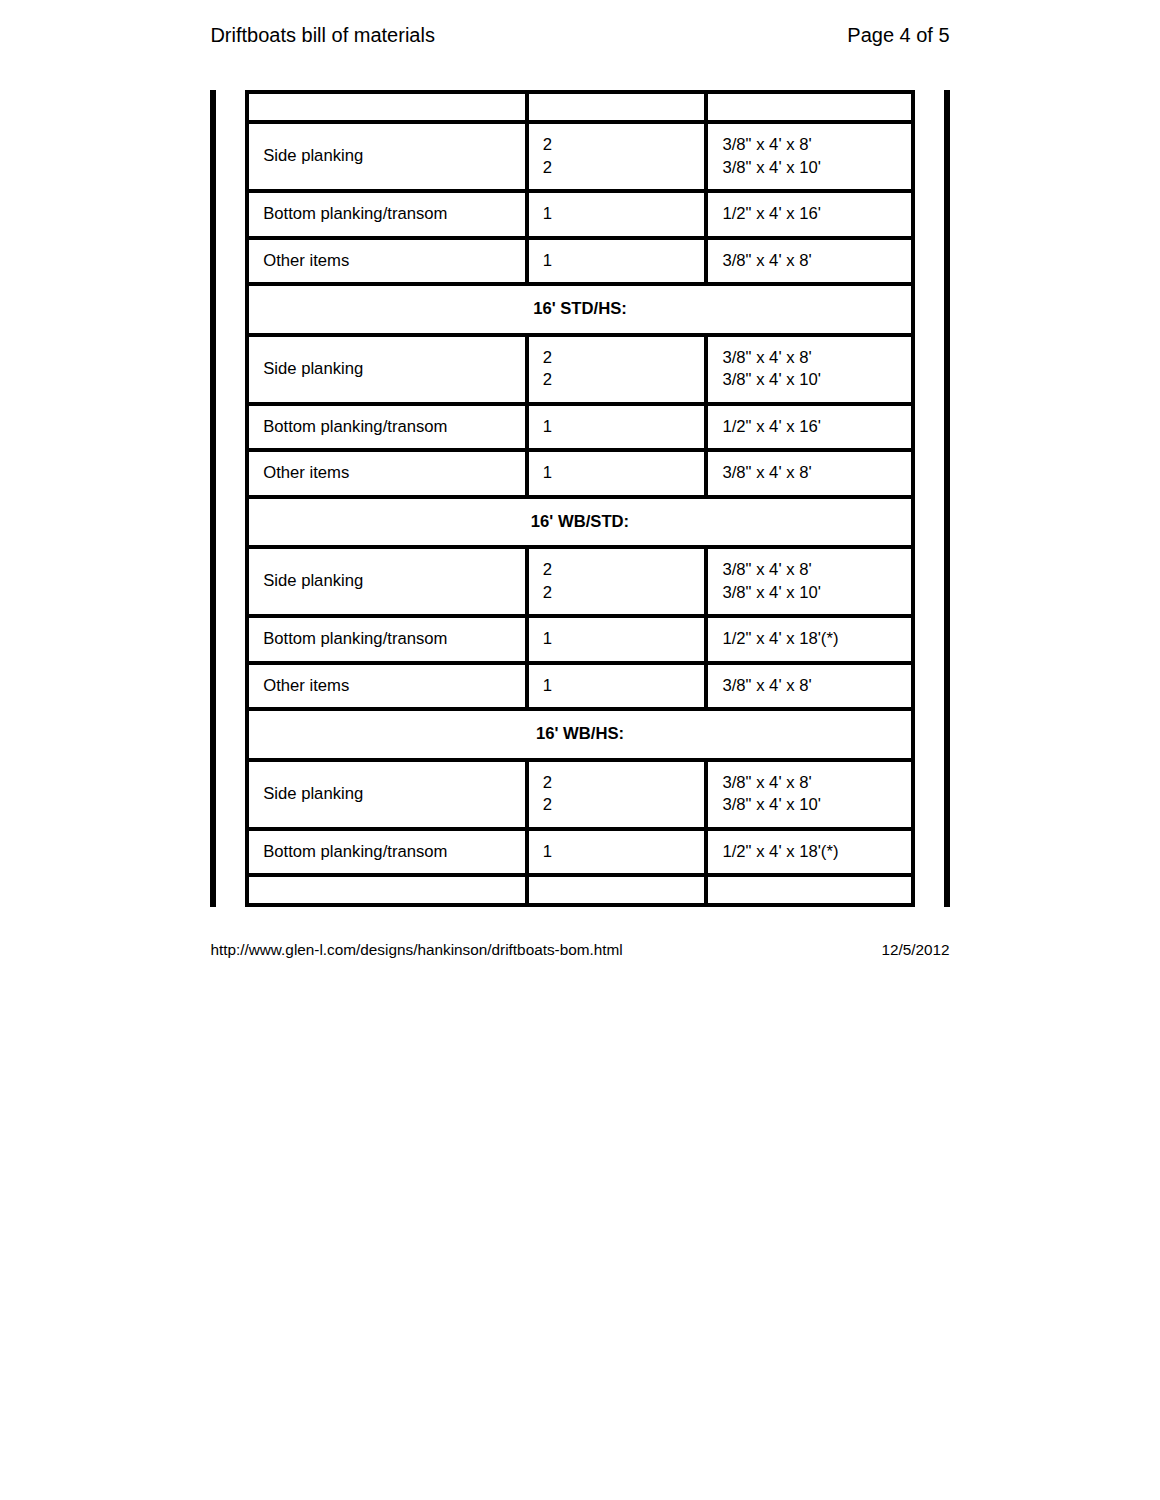Driftboats bill of materials
Page 4 of 5
| Side planking | 2 2 | 3/8" x 4' x 8' 3/8" x 4' x 10' |
| Bottom planking/transom | 1 | 1/2" x 4' x 16' |
| Other items | 1 | 3/8" x 4' x 8' |
| 16' STD/HS: |
| Side planking | 2 2 | 3/8" x 4' x 8' 3/8" x 4' x 10' |
| Bottom planking/transom | 1 | 1/2" x 4' x 16' |
| Other items | 1 | 3/8" x 4' x 8' |
| 16' WB/STD: |
| Side planking | 2 2 | 3/8" x 4' x 8' 3/8" x 4' x 10' |
| Bottom planking/transom | 1 | 1/2" x 4' x 18'(*) |
| Other items | 1 | 3/8" x 4' x 8' |
| 16' WB/HS: |
| Side planking | 2 2 | 3/8" x 4' x 8' 3/8" x 4' x 10' |
| Bottom planking/transom | 1 | 1/2" x 4' x 18'(*) |
http://www.glen-l.com/designs/hankinson/driftboats-bom.html
12/5/2012